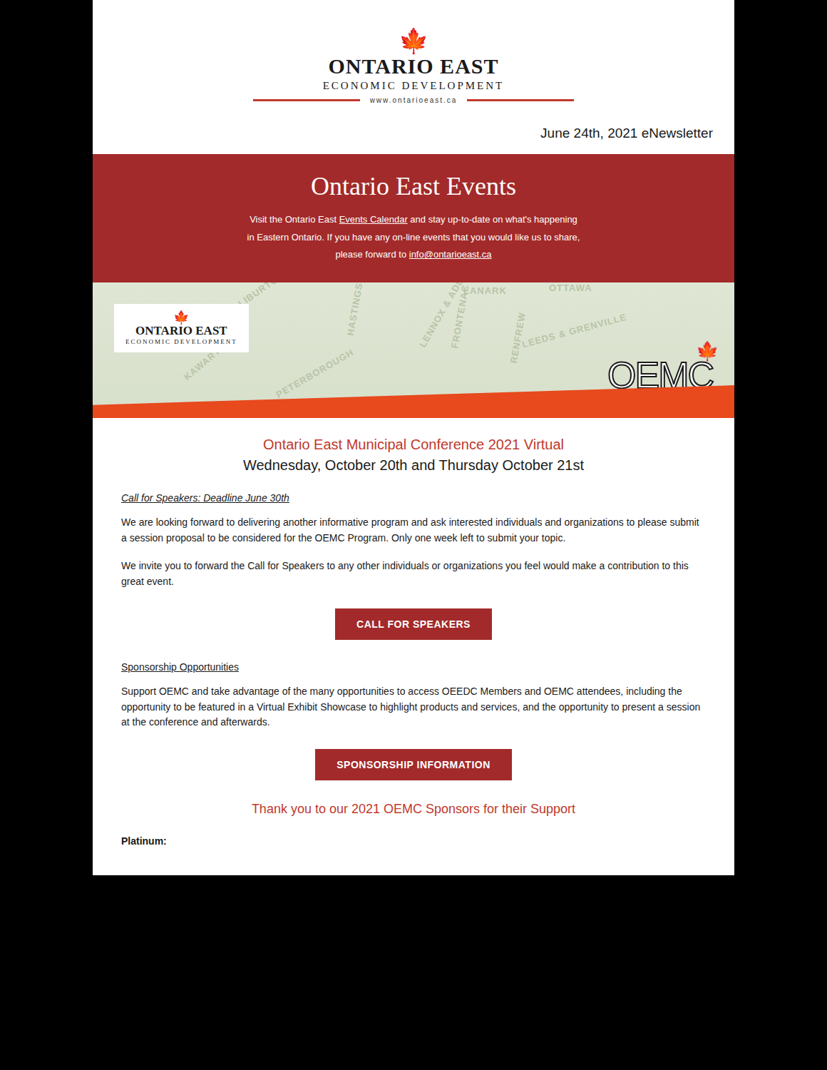🍁
ONTARIO EAST
ECONOMIC DEVELOPMENT
www.ontarioeast.ca
June 24th, 2021 eNewsletter
Ontario East Events
Visit the Ontario East Events Calendar and stay up-to-date on what's happening
in Eastern Ontario. If you have any on-line events that you would like us to share,
please forward to info@ontarioeast.ca
HALIBURTON HASTINGS LENNOX & ADDINGTON LANARK FRONTENAC LEEDS & GRENVILLE KAWARTHA PETERBOROUGH RENFREW OTTAWA
🍁
ONTARIO EAST
ECONOMIC DEVELOPMENT
🍁
OEMC
Ontario East Municipal Conference 2021 Virtual
Wednesday, October 20th and Thursday October 21st
Call for Speakers: Deadline June 30th
We are looking forward to delivering another informative program and ask interested individuals and organizations to please submit a session proposal to be considered for the OEMC Program. Only one week left to submit your topic.
We invite you to forward the Call for Speakers to any other individuals or organizations you feel would make a contribution to this great event.
CALL FOR SPEAKERS
Sponsorship Opportunities
Support OEMC and take advantage of the many opportunities to access OEEDC Members and OEMC attendees, including the opportunity to be featured in a Virtual Exhibit Showcase to highlight products and services, and the opportunity to present a session at the conference and afterwards.
SPONSORSHIP INFORMATION
Thank you to our 2021 OEMC Sponsors for their Support
Platinum: